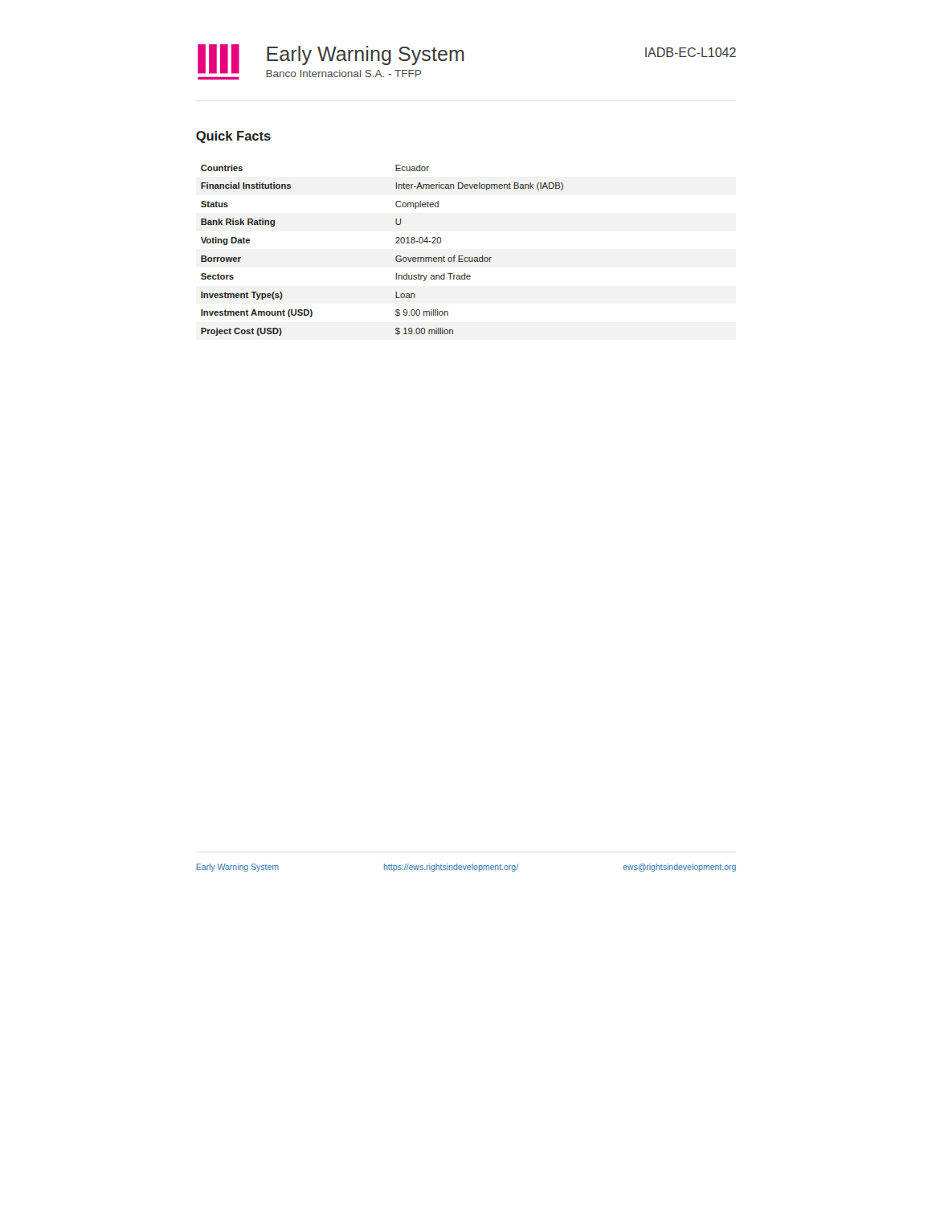Early Warning System
Banco Internacional S.A. - TFFP
IADB-EC-L1042
Quick Facts
| Countries | Ecuador |
| Financial Institutions | Inter-American Development Bank (IADB) |
| Status | Completed |
| Bank Risk Rating | U |
| Voting Date | 2018-04-20 |
| Borrower | Government of Ecuador |
| Sectors | Industry and Trade |
| Investment Type(s) | Loan |
| Investment Amount (USD) | $ 9.00 million |
| Project Cost (USD) | $ 19.00 million |
Early Warning System https://ews.rightsindevelopment.org/ ews@rightsindevelopment.org